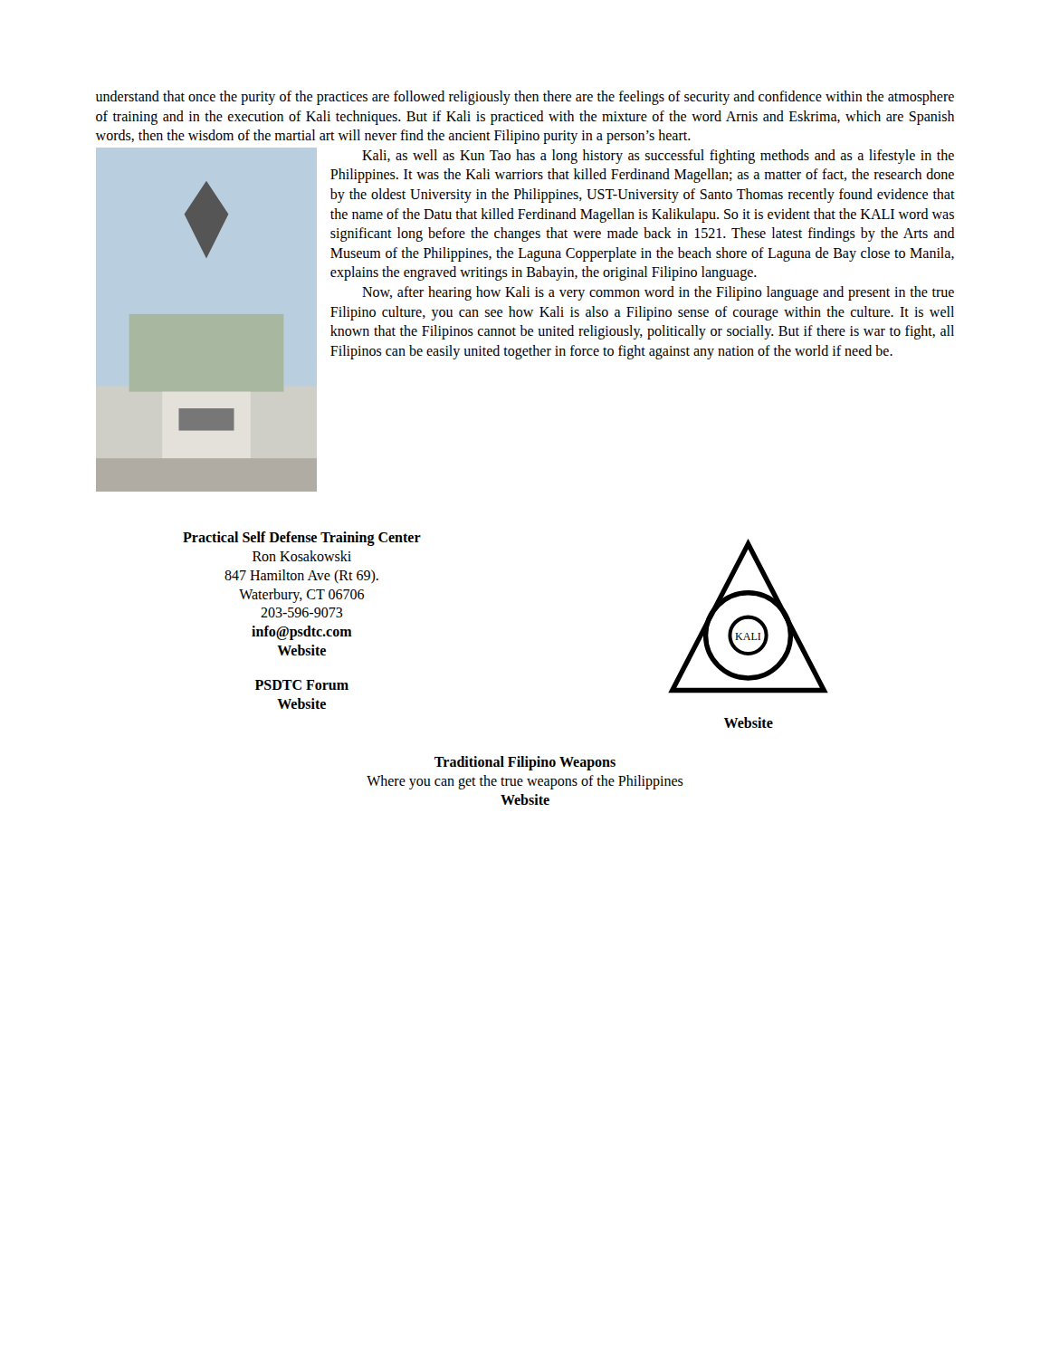understand that once the purity of the practices are followed religiously then there are the feelings of security and confidence within the atmosphere of training and in the execution of Kali techniques. But if Kali is practiced with the mixture of the word Arnis and Eskrima, which are Spanish words, then the wisdom of the martial art will never find the ancient Filipino purity in a person’s heart.
Kali, as well as Kun Tao has a long history as successful fighting methods and as a lifestyle in the Philippines. It was the Kali warriors that killed Ferdinand Magellan; as a matter of fact, the research done by the oldest University in the Philippines, UST-University of Santo Thomas recently found evidence that the name of the Datu that killed Ferdinand Magellan is Kalikulapu. So it is evident that the KALI word was significant long before the changes that were made back in 1521. These latest findings by the Arts and Museum of the Philippines, the Laguna Copperplate in the beach shore of Laguna de Bay close to Manila, explains the engraved writings in Babayin, the original Filipino language.
Now, after hearing how Kali is a very common word in the Filipino language and present in the true Filipino culture, you can see how Kali is also a Filipino sense of courage within the culture. It is well known that the Filipinos cannot be united religiously, politically or socially. But if there is war to fight, all Filipinos can be easily united together in force to fight against any nation of the world if need be.
Practical Self Defense Training Center
Ron Kosakowski
847 Hamilton Ave (Rt 69).
Waterbury, CT 06706
203-596-9073
info@psdtc.com
Website
PSDTC Forum
Website
Website
Traditional Filipino Weapons
Where you can get the true weapons of the Philippines
Website